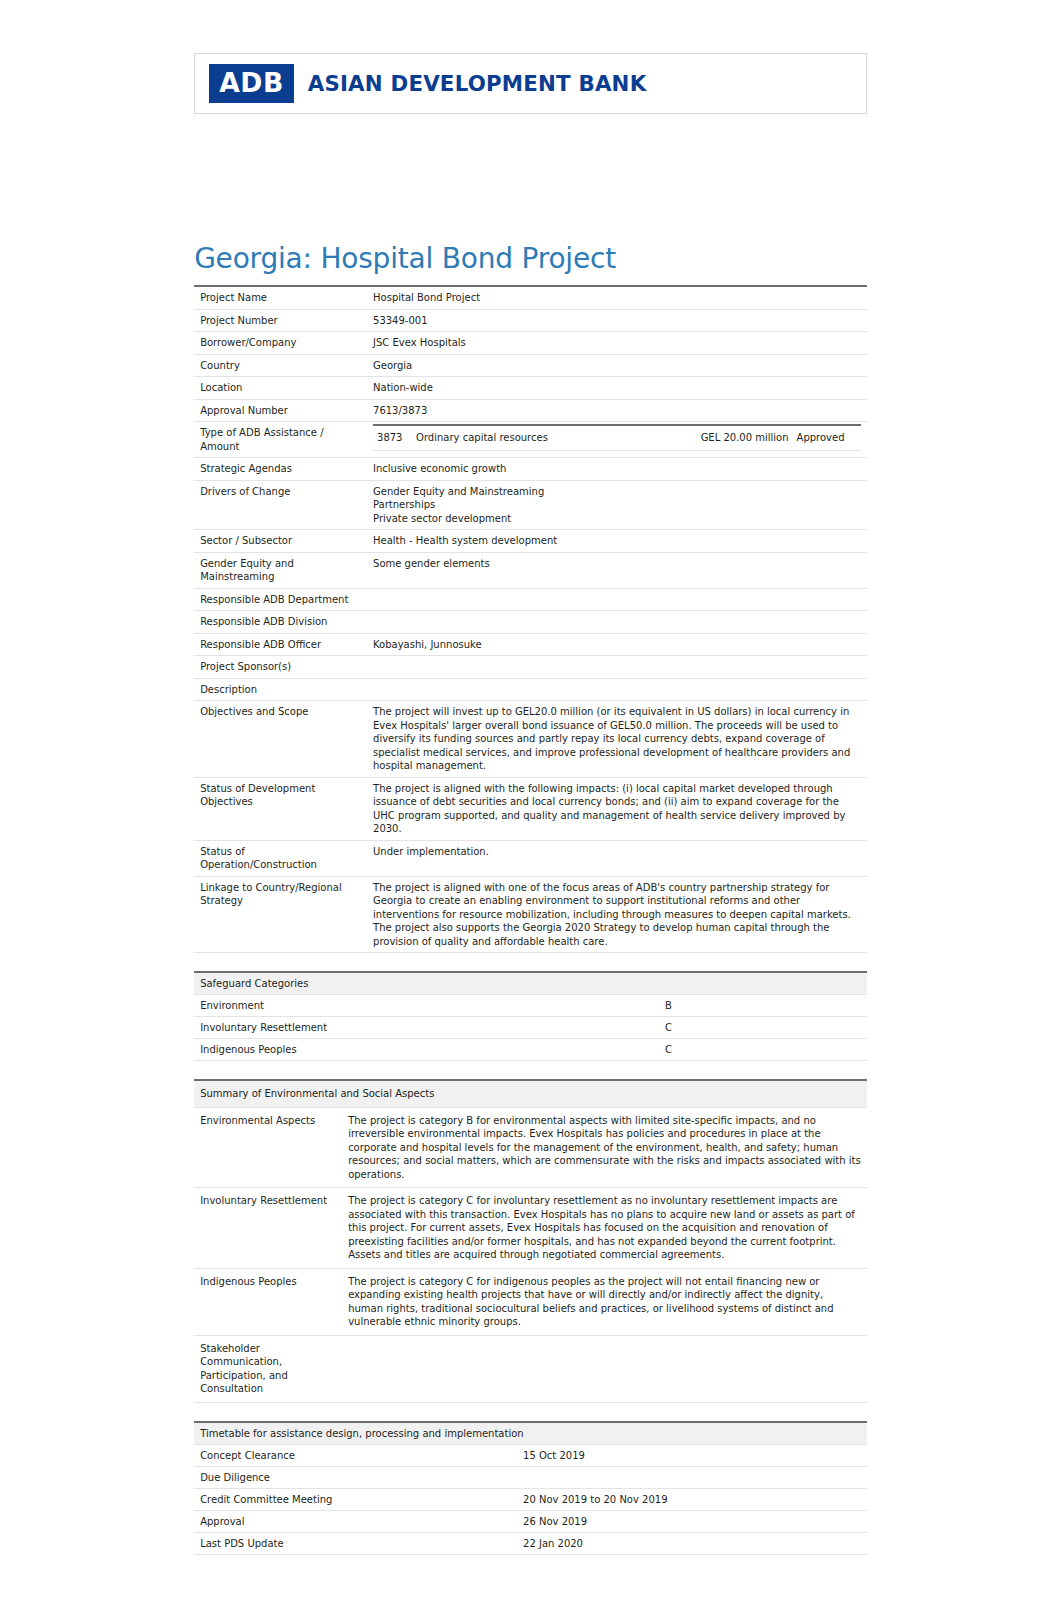ADB ASIAN DEVELOPMENT BANK
Georgia: Hospital Bond Project
| Project Name | Hospital Bond Project |
| Project Number | 53349-001 |
| Borrower/Company | JSC Evex Hospitals |
| Country | Georgia |
| Location | Nation-wide |
| Approval Number | 7613/3873 |
| Type of ADB Assistance / Amount | / 3873 / Ordinary capital resources / GEL 20.00 million / Approved / |
| Strategic Agendas | Inclusive economic growth |
| Drivers of Change | Gender Equity and Mainstreaming Partnerships Private sector development |
| Sector / Subsector | Health - Health system development |
| Gender Equity and Mainstreaming | Some gender elements |
| Responsible ADB Department | |
| Responsible ADB Division | |
| Responsible ADB Officer | Kobayashi, Junnosuke |
| Project Sponsor(s) | |
| Description | |
| Objectives and Scope | The project will invest up to GEL20.0 million (or its equivalent in US dollars) in local currency in Evex Hospitals' larger overall bond issuance of GEL50.0 million. The proceeds will be used to diversify its funding sources and partly repay its local currency debts, expand coverage of specialist medical services, and improve professional development of healthcare providers and hospital management. |
| Status of Development Objectives | The project is aligned with the following impacts: (i) local capital market developed through issuance of debt securities and local currency bonds; and (ii) aim to expand coverage for the UHC program supported, and quality and management of health service delivery improved by 2030. |
| Status of Operation/Construction | Under implementation. |
| Linkage to Country/Regional Strategy | The project is aligned with one of the focus areas of ADB's country partnership strategy for Georgia to create an enabling environment to support institutional reforms and other interventions for resource mobilization, including through measures to deepen capital markets. The project also supports the Georgia 2020 Strategy to develop human capital through the provision of quality and affordable health care. |
| Safeguard Categories |
| Environment | B |
| Involuntary Resettlement | C |
| Indigenous Peoples | C |
| Summary of Environmental and Social Aspects |
| Environmental Aspects | The project is category B for environmental aspects with limited site-specific impacts, and no irreversible environmental impacts. Evex Hospitals has policies and procedures in place at the corporate and hospital levels for the management of the environment, health, and safety; human resources; and social matters, which are commensurate with the risks and impacts associated with its operations. |
| Involuntary Resettlement | The project is category C for involuntary resettlement as no involuntary resettlement impacts are associated with this transaction. Evex Hospitals has no plans to acquire new land or assets as part of this project. For current assets, Evex Hospitals has focused on the acquisition and renovation of preexisting facilities and/or former hospitals, and has not expanded beyond the current footprint. Assets and titles are acquired through negotiated commercial agreements. |
| Indigenous Peoples | The project is category C for indigenous peoples as the project will not entail financing new or expanding existing health projects that have or will directly and/or indirectly affect the dignity, human rights, traditional sociocultural beliefs and practices, or livelihood systems of distinct and vulnerable ethnic minority groups. |
| Stakeholder Communication, Participation, and Consultation | |
| Timetable for assistance design, processing and implementation |
| Concept Clearance | 15 Oct 2019 |
| Due Diligence | |
| Credit Committee Meeting | 20 Nov 2019 to 20 Nov 2019 |
| Approval | 26 Nov 2019 |
| Last PDS Update | 22 Jan 2020 |